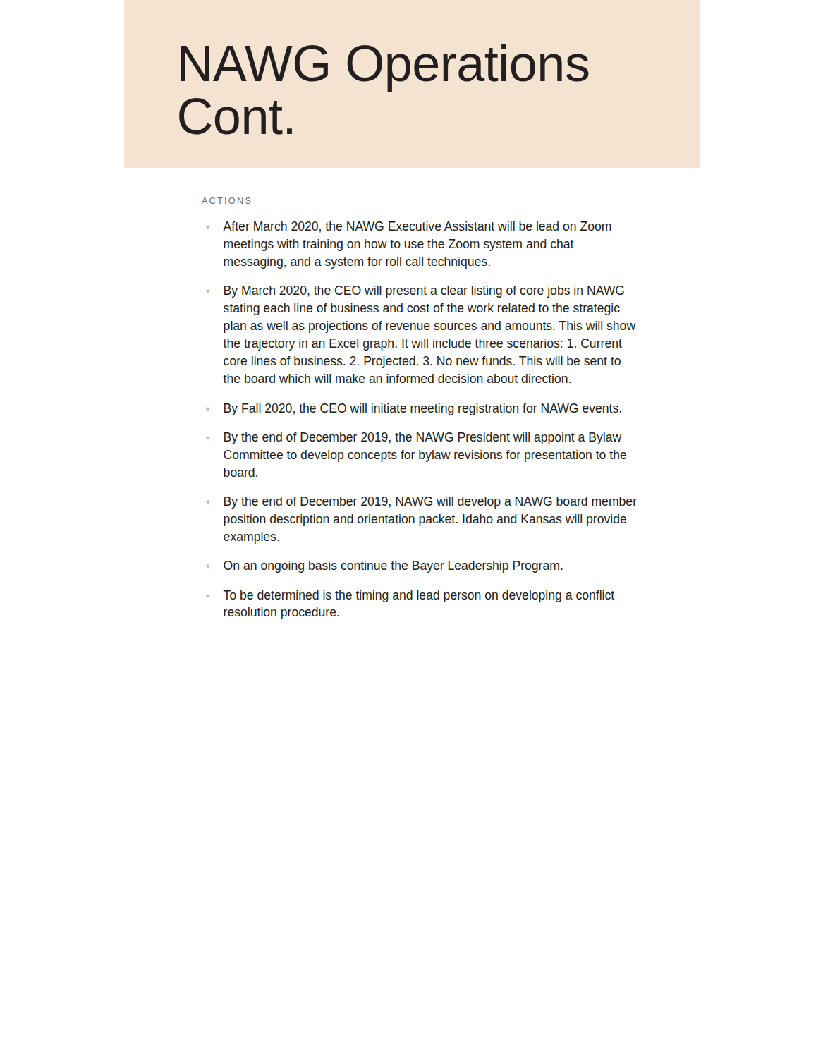NAWG Operations Cont.
ACTIONS
After March 2020, the NAWG Executive Assistant will be lead on Zoom meetings with training on how to use the Zoom system and chat messaging, and a system for roll call techniques.
By March 2020, the CEO will present a clear listing of core jobs in NAWG stating each line of business and cost of the work related to the strategic plan as well as projections of revenue sources and amounts. This will show the trajectory in an Excel graph. It will include three scenarios: 1. Current core lines of business. 2. Projected. 3. No new funds. This will be sent to the board which will make an informed decision about direction.
By Fall 2020, the CEO will initiate meeting registration for NAWG events.
By the end of December 2019, the NAWG President will appoint a Bylaw Committee to develop concepts for bylaw revisions for presentation to the board.
By the end of December 2019, NAWG will develop a NAWG board member position description and orientation packet. Idaho and Kansas will provide examples.
On an ongoing basis continue the Bayer Leadership Program.
To be determined is the timing and lead person on developing a conflict resolution procedure.